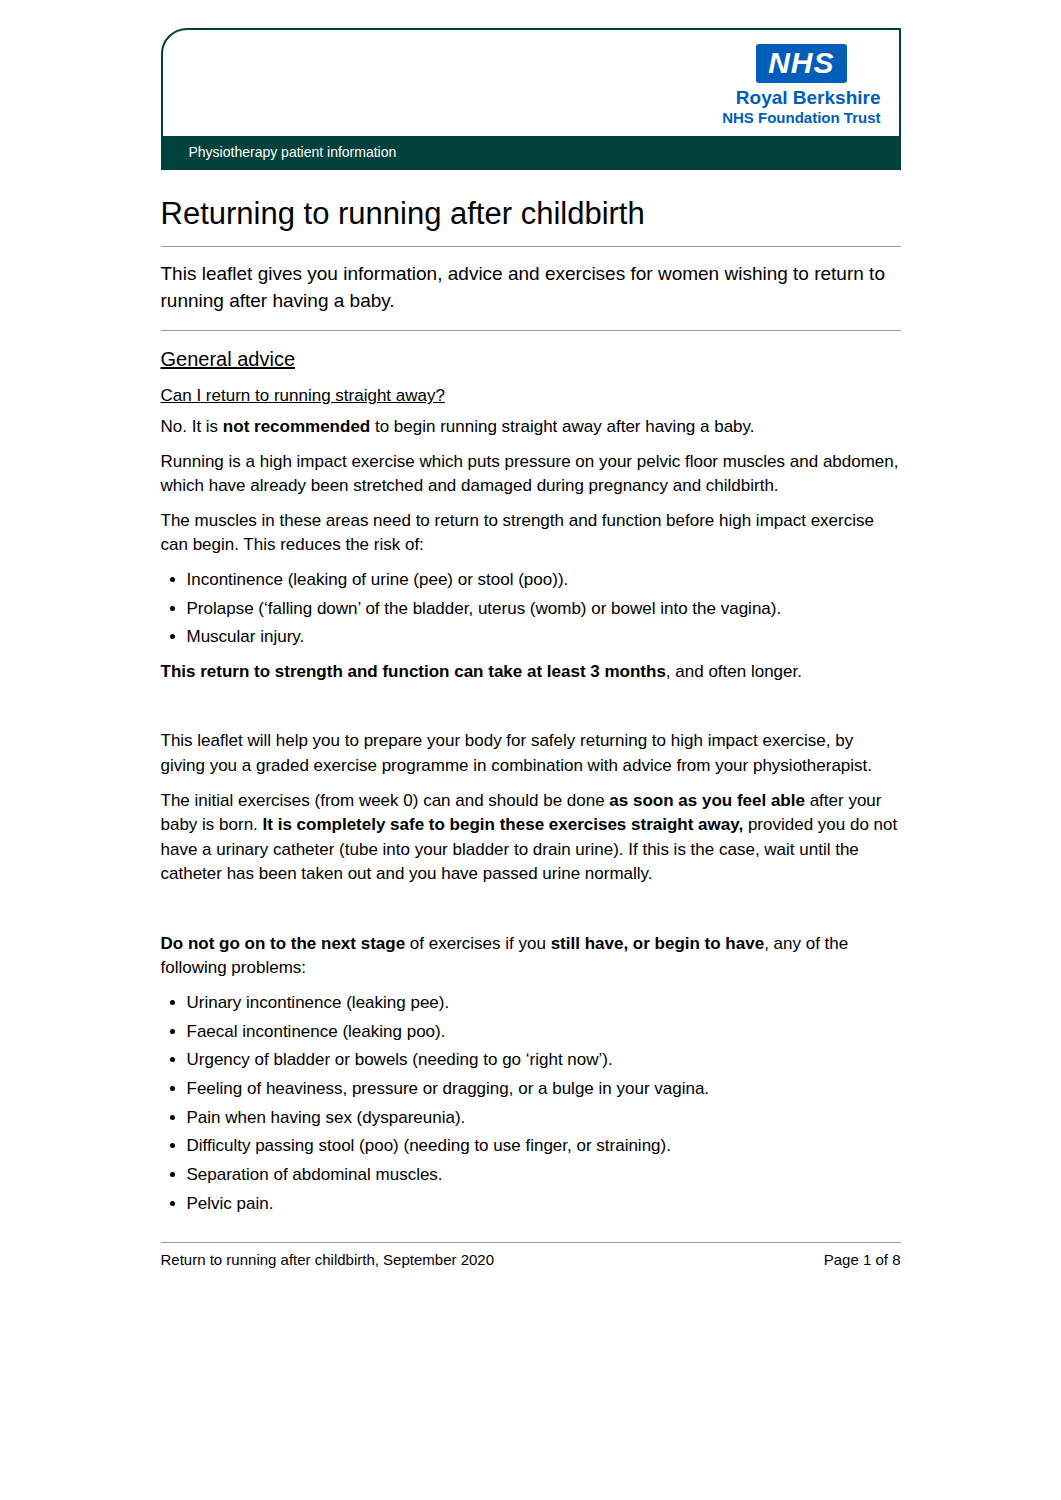NHS
Royal Berkshire
NHS Foundation Trust
Physiotherapy patient information
Returning to running after childbirth
This leaflet gives you information, advice and exercises for women wishing to return to running after having a baby.
General advice
Can I return to running straight away?
No. It is not recommended to begin running straight away after having a baby.
Running is a high impact exercise which puts pressure on your pelvic floor muscles and abdomen, which have already been stretched and damaged during pregnancy and childbirth.
The muscles in these areas need to return to strength and function before high impact exercise can begin. This reduces the risk of:
Incontinence (leaking of urine (pee) or stool (poo)).
Prolapse (‘falling down’ of the bladder, uterus (womb) or bowel into the vagina).
Muscular injury.
This return to strength and function can take at least 3 months, and often longer.
This leaflet will help you to prepare your body for safely returning to high impact exercise, by giving you a graded exercise programme in combination with advice from your physiotherapist.
The initial exercises (from week 0) can and should be done as soon as you feel able after your baby is born. It is completely safe to begin these exercises straight away, provided you do not have a urinary catheter (tube into your bladder to drain urine). If this is the case, wait until the catheter has been taken out and you have passed urine normally.
Do not go on to the next stage of exercises if you still have, or begin to have, any of the following problems:
Urinary incontinence (leaking pee).
Faecal incontinence (leaking poo).
Urgency of bladder or bowels (needing to go ‘right now’).
Feeling of heaviness, pressure or dragging, or a bulge in your vagina.
Pain when having sex (dyspareunia).
Difficulty passing stool (poo) (needing to use finger, or straining).
Separation of abdominal muscles.
Pelvic pain.
Return to running after childbirth, September 2020
Page 1 of 8